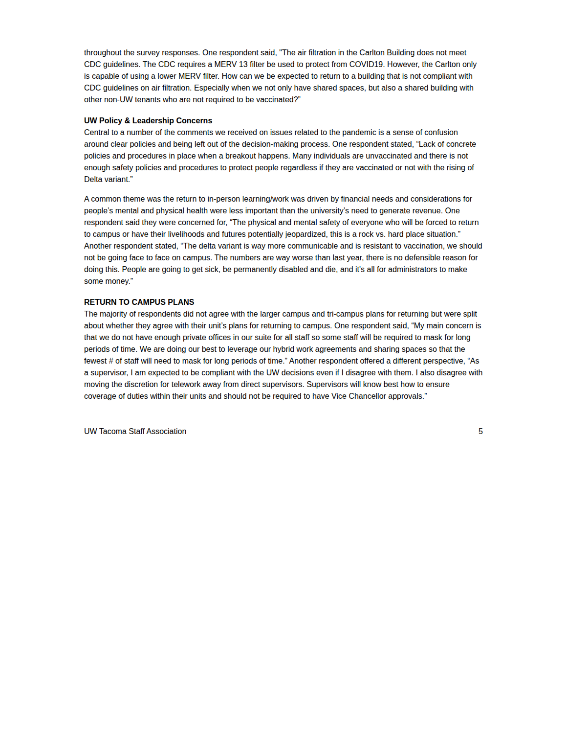throughout the survey responses. One respondent said, "The air filtration in the Carlton Building does not meet CDC guidelines. The CDC requires a MERV 13 filter be used to protect from COVID19. However, the Carlton only is capable of using a lower MERV filter. How can we be expected to return to a building that is not compliant with CDC guidelines on air filtration. Especially when we not only have shared spaces, but also a shared building with other non-UW tenants who are not required to be vaccinated?”
UW Policy & Leadership Concerns
Central to a number of the comments we received on issues related to the pandemic is a sense of confusion around clear policies and being left out of the decision-making process. One respondent stated, “Lack of concrete policies and procedures in place when a breakout happens. Many individuals are unvaccinated and there is not enough safety policies and procedures to protect people regardless if they are vaccinated or not with the rising of Delta variant.”
A common theme was the return to in-person learning/work was driven by financial needs and considerations for people’s mental and physical health were less important than the university’s need to generate revenue. One respondent said they were concerned for, “The physical and mental safety of everyone who will be forced to return to campus or have their livelihoods and futures potentially jeopardized, this is a rock vs. hard place situation.” Another respondent stated, “The delta variant is way more communicable and is resistant to vaccination, we should not be going face to face on campus. The numbers are way worse than last year, there is no defensible reason for doing this. People are going to get sick, be permanently disabled and die, and it's all for administrators to make some money.”
RETURN TO CAMPUS PLANS
The majority of respondents did not agree with the larger campus and tri-campus plans for returning but were split about whether they agree with their unit’s plans for returning to campus. One respondent said, “My main concern is that we do not have enough private offices in our suite for all staff so some staff will be required to mask for long periods of time. We are doing our best to leverage our hybrid work agreements and sharing spaces so that the fewest # of staff will need to mask for long periods of time.” Another respondent offered a different perspective, “As a supervisor, I am expected to be compliant with the UW decisions even if I disagree with them. I also disagree with moving the discretion for telework away from direct supervisors. Supervisors will know best how to ensure coverage of duties within their units and should not be required to have Vice Chancellor approvals.”
UW Tacoma Staff Association
5